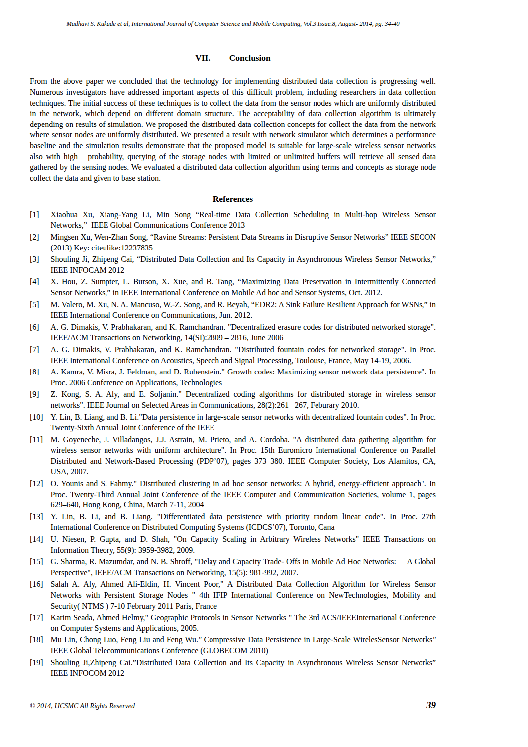Madhavi S. Kukade et al, International Journal of Computer Science and Mobile Computing, Vol.3 Issue.8, August- 2014, pg. 34-40
VII. Conclusion
From the above paper we concluded that the technology for implementing distributed data collection is progressing well. Numerous investigators have addressed important aspects of this difficult problem, including researchers in data collection techniques. The initial success of these techniques is to collect the data from the sensor nodes which are uniformly distributed in the network, which depend on different domain structure. The acceptability of data collection algorithm is ultimately depending on results of simulation. We proposed the distributed data collection concepts for collect the data from the network where sensor nodes are uniformly distributed. We presented a result with network simulator which determines a performance baseline and the simulation results demonstrate that the proposed model is suitable for large-scale wireless sensor networks also with high probability, querying of the storage nodes with limited or unlimited buffers will retrieve all sensed data gathered by the sensing nodes. We evaluated a distributed data collection algorithm using terms and concepts as storage node collect the data and given to base station.
References
[1] Xiaohua Xu, Xiang-Yang Li, Min Song “Real-time Data Collection Scheduling in Multi-hop Wireless Sensor Networks,” IEEE Global Communications Conference 2013
[2] Mingsen Xu, Wen-Zhan Song, “Ravine Streams: Persistent Data Streams in Disruptive Sensor Networks” IEEE SECON (2013) Key: citeulike:12237835
[3] Shouling Ji, Zhipeng Cai, “Distributed Data Collection and Its Capacity in Asynchronous Wireless Sensor Networks,” IEEE INFOCAM 2012
[4] X. Hou, Z. Sumpter, L. Burson, X. Xue, and B. Tang, “Maximizing Data Preservation in Intermittently Connected Sensor Networks,” in IEEE International Conference on Mobile Ad hoc and Sensor Systems, Oct. 2012.
[5] M. Valero, M. Xu, N. A. Mancuso, W.-Z. Song, and R. Beyah, “EDR2: A Sink Failure Resilient Approach for WSNs,” in IEEE International Conference on Communications, Jun. 2012.
[6] A. G. Dimakis, V. Prabhakaran, and K. Ramchandran. "Decentralized erasure codes for distributed networked storage". IEEE/ACM Transactions on Networking, 14(SI):2809 – 2816, June 2006
[7] A. G. Dimakis, V. Prabhakaran, and K. Ramchandran. "Distributed fountain codes for networked storage". In Proc. IEEE International Conference on Acoustics, Speech and Signal Processing, Toulouse, France, May 14-19, 2006.
[8] A. Kamra, V. Misra, J. Feldman, and D. Rubenstein." Growth codes: Maximizing sensor network data persistence". In Proc. 2006 Conference on Applications, Technologies
[9] Z. Kong, S. A. Aly, and E. Soljanin." Decentralized coding algorithms for distributed storage in wireless sensor networks". IEEE Journal on Selected Areas in Communications, 28(2):261– 267, Feburary 2010.
[10] Y. Lin, B. Liang, and B. Li."Data persistence in large-scale sensor networks with decentralized fountain codes". In Proc. Twenty-Sixth Annual Joint Conference of the IEEE
[11] M. Goyeneche, J. Villadangos, J.J. Astrain, M. Prieto, and A. Cordoba. "A distributed data gathering algorithm for wireless sensor networks with uniform architecture". In Proc. 15th Euromicro International Conference on Parallel Distributed and Network-Based Processing (PDP’07), pages 373–380. IEEE Computer Society, Los Alamitos, CA, USA, 2007.
[12] O. Younis and S. Fahmy." Distributed clustering in ad hoc sensor networks: A hybrid, energy-efficient approach". In Proc. Twenty-Third Annual Joint Conference of the IEEE Computer and Communication Societies, volume 1, pages 629–640, Hong Kong, China, March 7-11, 2004
[13] Y. Lin, B. Li, and B. Liang. "Differentiated data persistence with priority random linear code". In Proc. 27th International Conference on Distributed Computing Systems (ICDCS’07), Toronto, Cana
[14] U. Niesen, P. Gupta, and D. Shah, "On Capacity Scaling in Arbitrary Wireless Networks" IEEE Transactions on Information Theory, 55(9): 3959-3982, 2009.
[15] G. Sharma, R. Mazumdar, and N. B. Shroff, "Delay and Capacity Trade- Offs in Mobile Ad Hoc Networks: A Global Perspective", IEEE/ACM Transactions on Networking, 15(5): 981-992, 2007.
[16] Salah A. Aly, Ahmed Ali-Eldin, H. Vincent Poor," A Distributed Data Collection Algorithm for Wireless Sensor Networks with Persistent Storage Nodes " 4th IFIP International Conference on NewTechnologies, Mobility and Security( NTMS ) 7-10 February 2011 Paris, France
[17] Karim Seada, Ahmed Helmy," Geographic Protocols in Sensor Networks " The 3rd ACS/IEEEInternational Conference on Computer Systems and Applications, 2005.
[18] Mu Lin, Chong Luo, Feng Liu and Feng Wu." Compressive Data Persistence in Large-Scale WirelesSensor Networks" IEEE Global Telecommunications Conference (GLOBECOM 2010)
[19] Shouling Ji,Zhipeng Cai.”Distributed Data Collection and Its Capacity in Asynchronous Wireless Sensor Networks” IEEE INFOCOM 2012
© 2014, IJCSMC All Rights Reserved 39